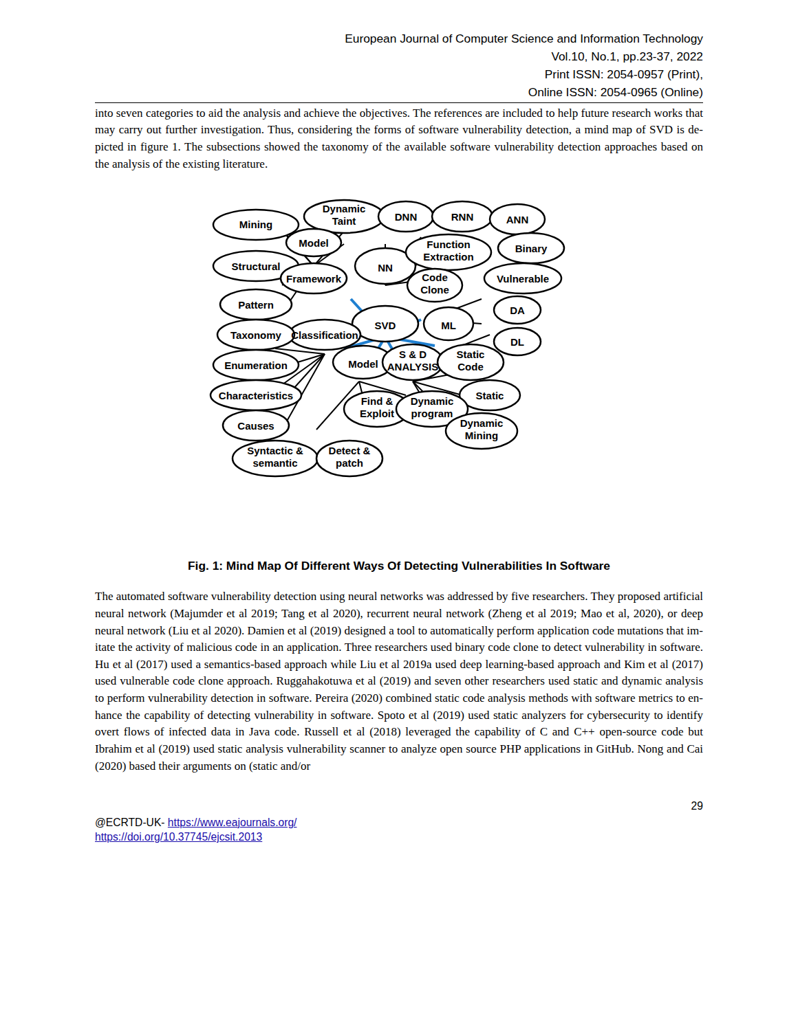European Journal of Computer Science and Information Technology Vol.10, No.1, pp.23-37, 2022 Print ISSN: 2054-0957 (Print), Online ISSN: 2054-0965 (Online)
into seven categories to aid the analysis and achieve the objectives. The references are included to help future research works that may carry out further investigation. Thus, considering the forms of software vulnerability detection, a mind map of SVD is depicted in figure 1. The subsections showed the taxonomy of the available software vulnerability detection approaches based on the analysis of the existing literature.
Mind Map Of Different Ways Of Detecting Vulnerabilities In Software A central node labelled SVD connects to Framework, NN, Code Clone, ML, S and D Analysis, Model and Classification. Framework connects to Mining, Dynamic Taint, Model, Structural and Pattern. NN connects to DNN, RNN, ANN and Function Extraction. Code Clone connects to Binary and Vulnerable. ML connects to DA and DL. S and D Analysis connects to Static Code, Static, Dynamic program, Dynamic Mining. Model connects to Find and Exploit, Detect and patch, Syntactic and semantic. Classification connects to Taxonomy, Enumeration, Characteristics and Causes. Mining Dynamic Taint DNN RNN ANN Model NN Function Extraction Binary Structural Framework Code Clone Vulnerable Pattern SVD ML DA DL Classification Taxonomy Enumeration Model S & D ANALYSIS Static Code Characteristics Static Causes Find & Exploit Dynamic program Syntactic & semantic Detect & patch Dynamic Mining
Fig. 1: Mind Map Of Different Ways Of Detecting Vulnerabilities In Software
The automated software vulnerability detection using neural networks was addressed by five researchers. They proposed artificial neural network (Majumder et al 2019; Tang et al 2020), recurrent neural network (Zheng et al 2019; Mao et al, 2020), or deep neural network (Liu et al 2020). Damien et al (2019) designed a tool to automatically perform application code mutations that imitate the activity of malicious code in an application. Three researchers used binary code clone to detect vulnerability in software. Hu et al (2017) used a semantics-based approach while Liu et al 2019a used deep learning-based approach and Kim et al (2017) used vulnerable code clone approach. Ruggahakotuwa et al (2019) and seven other researchers used static and dynamic analysis to perform vulnerability detection in software. Pereira (2020) combined static code analysis methods with software metrics to enhance the capability of detecting vulnerability in software. Spoto et al (2019) used static analyzers for cybersecurity to identify overt flows of infected data in Java code. Russell et al (2018) leveraged the capability of C and C++ open-source code but Ibrahim et al (2019) used static analysis vulnerability scanner to analyze open source PHP applications in GitHub. Nong and Cai (2020) based their arguments on (static and/or
29
@ECRTD-UK- https://www.eajournals.org/
https://doi.org/10.37745/ejcsit.2013